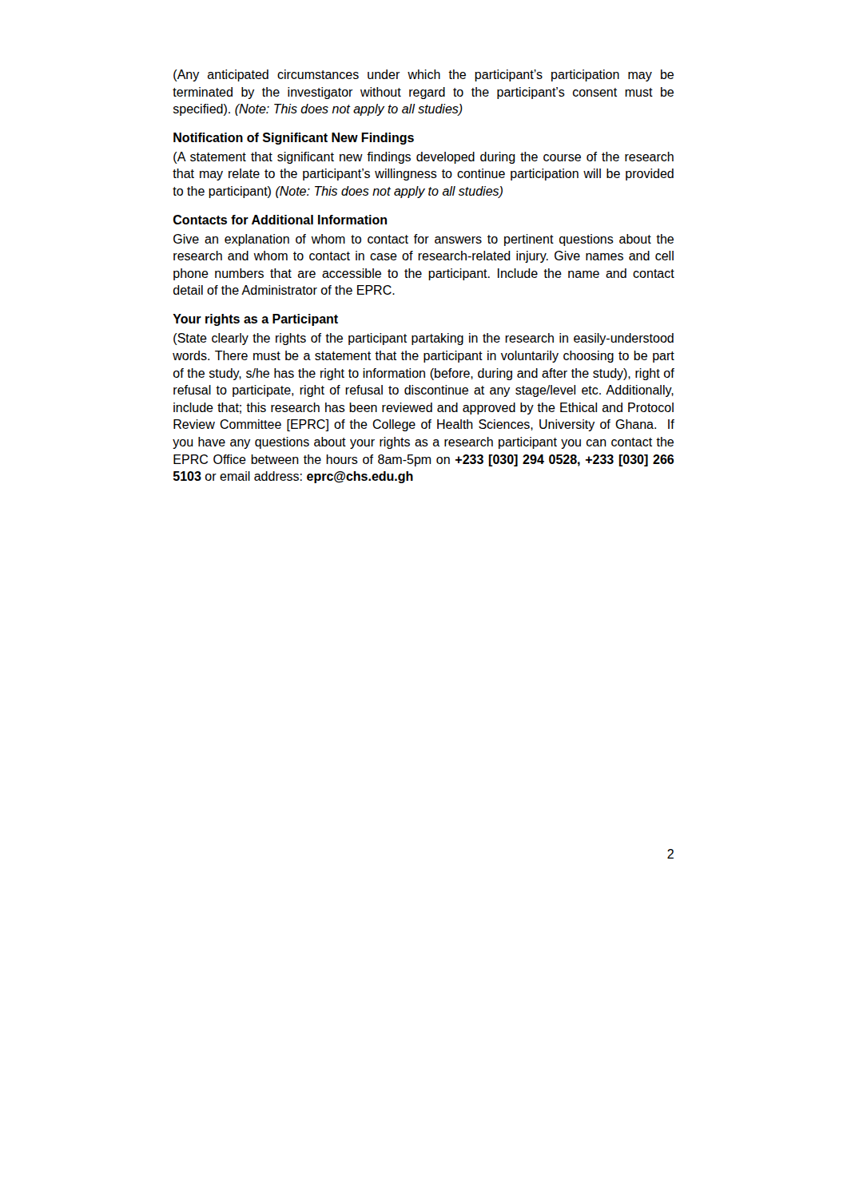(Any anticipated circumstances under which the participant’s participation may be terminated by the investigator without regard to the participant’s consent must be specified). (Note: This does not apply to all studies)
Notification of Significant New Findings
(A statement that significant new findings developed during the course of the research that may relate to the participant’s willingness to continue participation will be provided to the participant) (Note: This does not apply to all studies)
Contacts for Additional Information
Give an explanation of whom to contact for answers to pertinent questions about the research and whom to contact in case of research-related injury. Give names and cell phone numbers that are accessible to the participant. Include the name and contact detail of the Administrator of the EPRC.
Your rights as a Participant
(State clearly the rights of the participant partaking in the research in easily-understood words. There must be a statement that the participant in voluntarily choosing to be part of the study, s/he has the right to information (before, during and after the study), right of refusal to participate, right of refusal to discontinue at any stage/level etc. Additionally, include that; this research has been reviewed and approved by the Ethical and Protocol Review Committee [EPRC] of the College of Health Sciences, University of Ghana. If you have any questions about your rights as a research participant you can contact the EPRC Office between the hours of 8am-5pm on +233 [030] 294 0528, +233 [030] 266 5103 or email address: eprc@chs.edu.gh
2